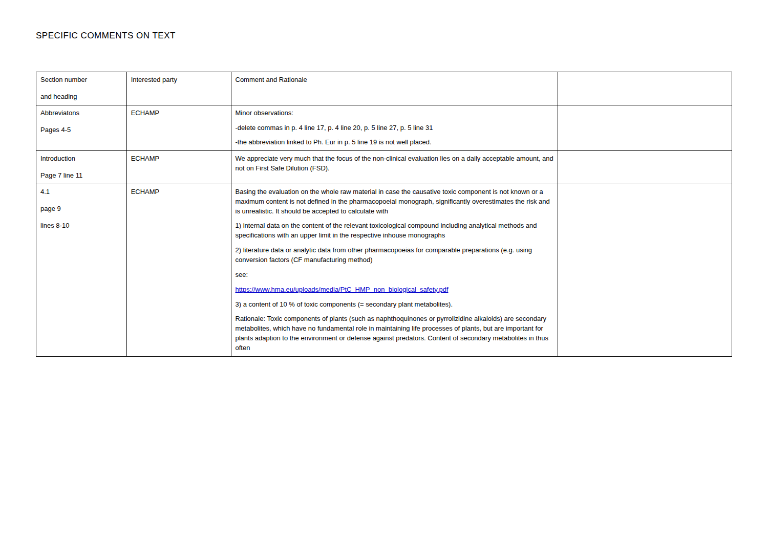SPECIFIC COMMENTS ON TEXT
| Section number and heading | Interested party | Comment and Rationale | |
| Abbreviatons Pages 4-5 | ECHAMP | Minor observations: -delete commas in p. 4 line 17, p. 4 line 20, p. 5 line 27, p. 5 line 31 -the abbreviation linked to Ph. Eur in p. 5 line 19 is not well placed. | |
| Introduction Page 7 line 11 | ECHAMP | We appreciate very much that the focus of the non-clinical evaluation lies on a daily acceptable amount, and not on First Safe Dilution (FSD). | |
| 4.1 page 9 lines 8-10 | ECHAMP | Basing the evaluation on the whole raw material in case the causative toxic component is not known or a maximum content is not defined in the pharmacopoeial monograph, significantly overestimates the risk and is unrealistic. It should be accepted to calculate with 1) internal data on the content of the relevant toxicological compound including analytical methods and specifications with an upper limit in the respective inhouse monographs 2) literature data or analytic data from other pharmacopoeias for comparable preparations (e.g. using conversion factors (CF manufacturing method) see: https://www.hma.eu/uploads/media/PtC_HMP_non_biological_safety.pdf 3) a content of 10 % of toxic components (= secondary plant metabolites). Rationale: Toxic components of plants (such as naphthoquinones or pyrrolizidine alkaloids) are secondary metabolites, which have no fundamental role in maintaining life processes of plants, but are important for plants adaption to the environment or defense against predators. Content of secondary metabolites in thus often | |